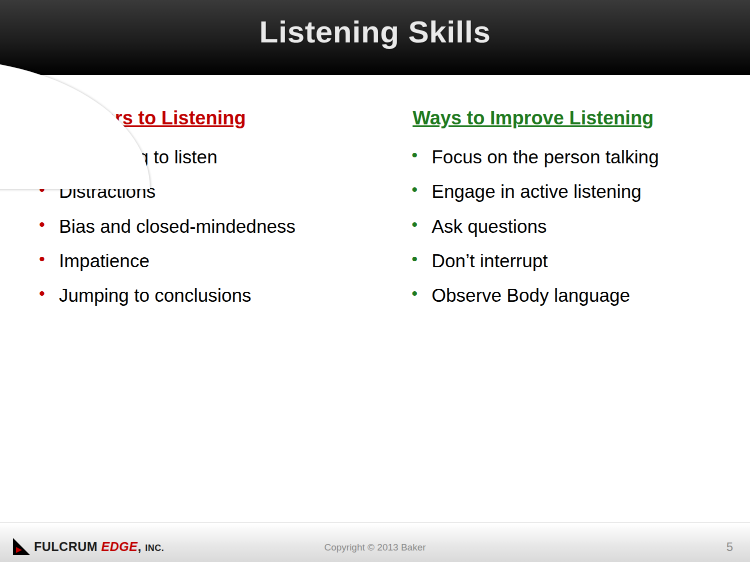Listening Skills
Barriers to Listening
Pretending to listen
Distractions
Bias and closed-mindedness
Impatience
Jumping to conclusions
Ways to Improve Listening
Focus on the person talking
Engage in active listening
Ask questions
Don’t interrupt
Observe Body language
FULCRUM EDGE, INC.
Copyright © 2013 Baker
5